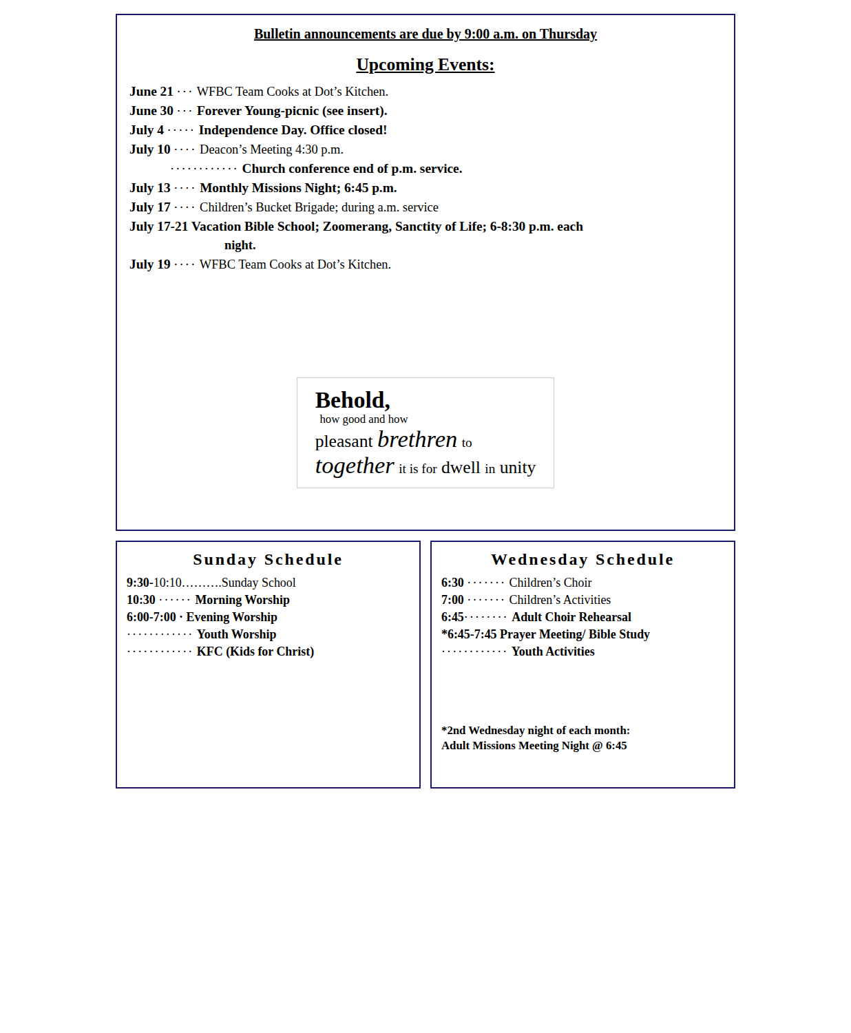Bulletin announcements are due by 9:00 a.m. on Thursday
Upcoming Events:
June 21 ··· WFBC Team Cooks at Dot’s Kitchen.
June 30 ··· Forever Young-picnic (see insert).
July 4 ····· Independence Day. Office closed!
July 10 ···· Deacon’s Meeting 4:30 p.m.
············ Church conference end of p.m. service.
July 13 ···· Monthly Missions Night; 6:45 p.m.
July 17 ···· Children’s Bucket Brigade; during a.m. service
July 17-21 Vacation Bible School; Zoomerang, Sanctity of Life; 6-8:30 p.m. each night.
July 19 ···· WFBC Team Cooks at Dot’s Kitchen.
Behold,
how good and how
pleasant brethren to
together it is for dwell in unity
Sunday Schedule
9:30-10:10……….Sunday School
10:30 ······ Morning Worship
6:00-7:00 · Evening Worship
············ Youth Worship
············ KFC (Kids for Christ)
Wednesday Schedule
6:30 ······· Children’s Choir
7:00 ······· Children’s Activities
6:45········ Adult Choir Rehearsal
*6:45-7:45 Prayer Meeting/ Bible Study
············ Youth Activities
*2nd Wednesday night of each month:
Adult Missions Meeting Night @ 6:45